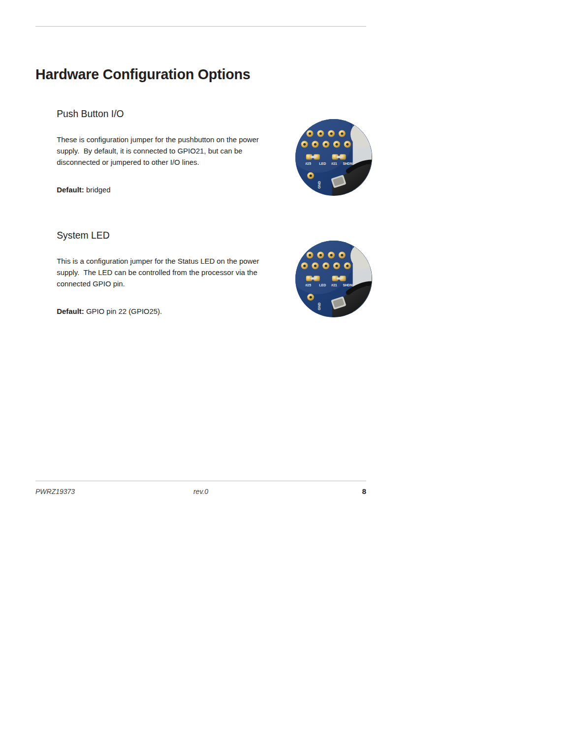Hardware Configuration Options
Push Button I/O
These is configuration jumper for the pushbutton on the power supply. By default, it is connected to GPIO21, but can be disconnected or jumpered to other I/O lines.
Default: bridged
#25 LED #21 SHDN GND
System LED
This is a configuration jumper for the Status LED on the power supply. The LED can be controlled from the processor via the connected GPIO pin.
Default: GPIO pin 22 (GPIO25).
#25 LED #21 SHDN GND
PWRZ19373
rev.0
8